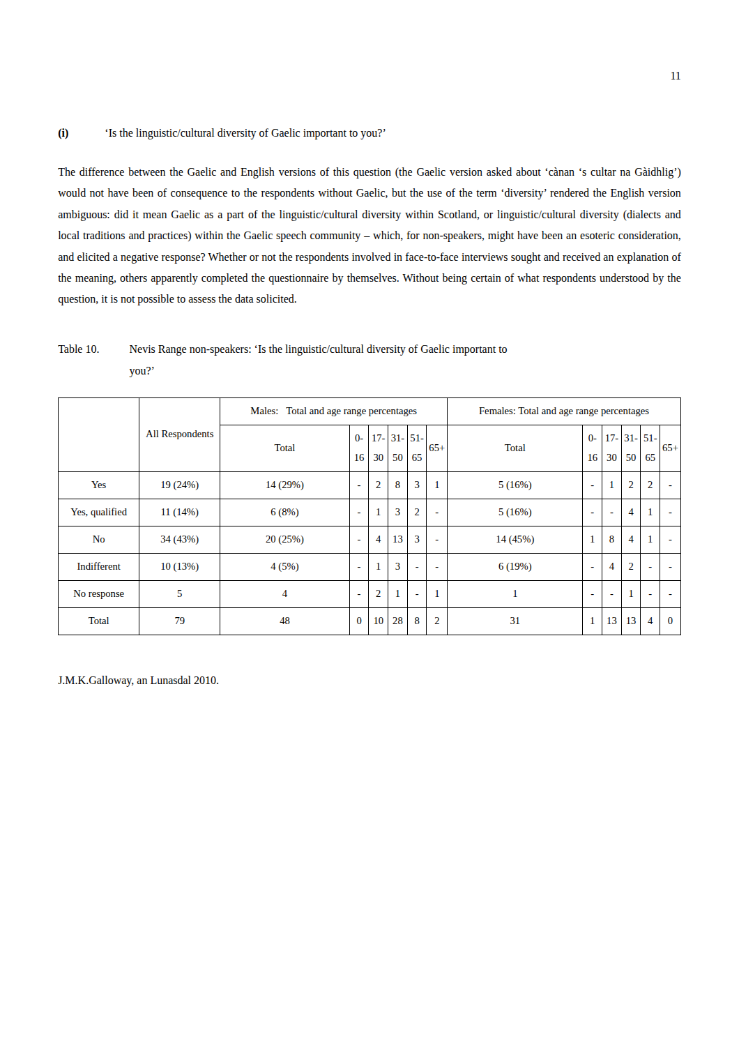11
(i) ‘Is the linguistic/cultural diversity of Gaelic important to you?’
The difference between the Gaelic and English versions of this question (the Gaelic version asked about ‘cànan ‘s cultar na Gàidhlig’) would not have been of consequence to the respondents without Gaelic, but the use of the term ‘diversity’ rendered the English version ambiguous: did it mean Gaelic as a part of the linguistic/cultural diversity within Scotland, or linguistic/cultural diversity (dialects and local traditions and practices) within the Gaelic speech community – which, for non-speakers, might have been an esoteric consideration, and elicited a negative response? Whether or not the respondents involved in face-to-face interviews sought and received an explanation of the meaning, others apparently completed the questionnaire by themselves. Without being certain of what respondents understood by the question, it is not possible to assess the data solicited.
Table 10.
Nevis Range non-speakers: ‘Is the linguistic/cultural diversity of Gaelic important to you?’
| | All Respondents | Males: Total and age range percentages | Females: Total and age range percentages |
| --- | --- | --- | --- |
| Total | 0-16 | 17-30 | 31-50 | 51-65 | 65+ | Total | 0-16 | 17-30 | 31-50 | 51-65 | 65+ |
| Yes | 19 (24%) | 14 (29%) | - | 2 | 8 | 3 | 1 | 5 (16%) | - | 1 | 2 | 2 | - |
| Yes, qualified | 11 (14%) | 6 (8%) | - | 1 | 3 | 2 | - | 5 (16%) | - | - | 4 | 1 | - |
| No | 34 (43%) | 20 (25%) | - | 4 | 13 | 3 | - | 14 (45%) | 1 | 8 | 4 | 1 | - |
| Indifferent | 10 (13%) | 4 (5%) | - | 1 | 3 | - | - | 6 (19%) | - | 4 | 2 | - | - |
| No response | 5 | 4 | - | 2 | 1 | - | 1 | 1 | - | - | 1 | - | - |
| Total | 79 | 48 | 0 | 10 | 28 | 8 | 2 | 31 | 1 | 13 | 13 | 4 | 0 |
J.M.K.Galloway, an Lunasdal 2010.